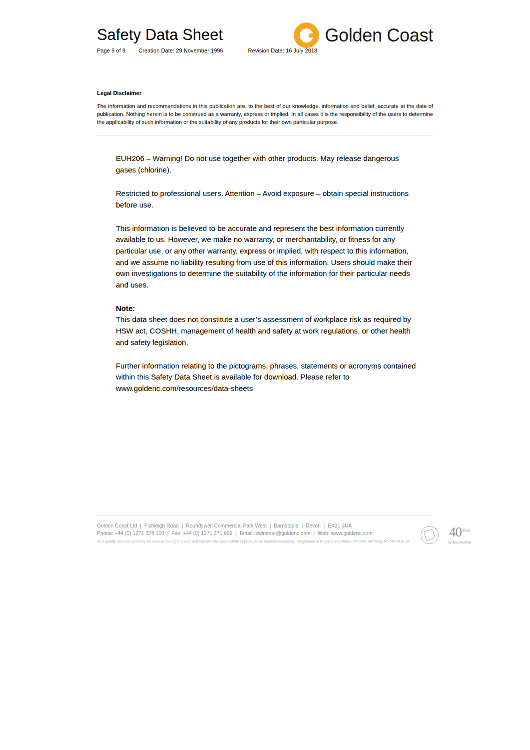Safety Data Sheet
Page 9 of 9 Creation Date: 29 November 1996 Revision Date: 16 July 2018
Golden Coast
Legal Disclaimer
The information and recommendations in this publication are, to the best of our knowledge, information and belief, accurate at the date of publication. Nothing herein is to be construed as a warranty, express or implied. In all cases it is the responsibility of the users to determine the applicability of such information or the suitability of any products for their own particular purpose.
EUH206 – Warning! Do not use together with other products. May release dangerous gases (chlorine).
Restricted to professional users. Attention – Avoid exposure – obtain special instructions before use.
This information is believed to be accurate and represent the best information currently available to us. However, we make no warranty, or merchantability, or fitness for any particular use, or any other warranty, express or implied, with respect to this information, and we assume no liability resulting from use of this information. Users should make their own investigations to determine the suitability of the information for their particular needs and uses.
Note:
This data sheet does not constitute a user’s assessment of workplace risk as required by HSW act, COSHH, management of health and safety at work regulations, or other health and safety legislation.
Further information relating to the pictograms, phrases, statements or acronyms contained within this Safety Data Sheet is available for download. Please refer to www.goldenc.com/resources/data-sheets
Golden Coast Ltd | Fishleigh Road | Roundswell Commercial Park West | Barnstaple | Devon | EX31 3UA
Phone: +44 (0) 1271 378 100 | Fax: +44 (0) 1271 371 699 | Email: swimmer@goldenc.com | Web: www.goldenc.com
As a quality assured company we reserve the right to alter and improve the specification of products as deemed necessary. Registered in England and Wales 2420044 VAT Reg. No 540 4110 02
40Years of Innovation